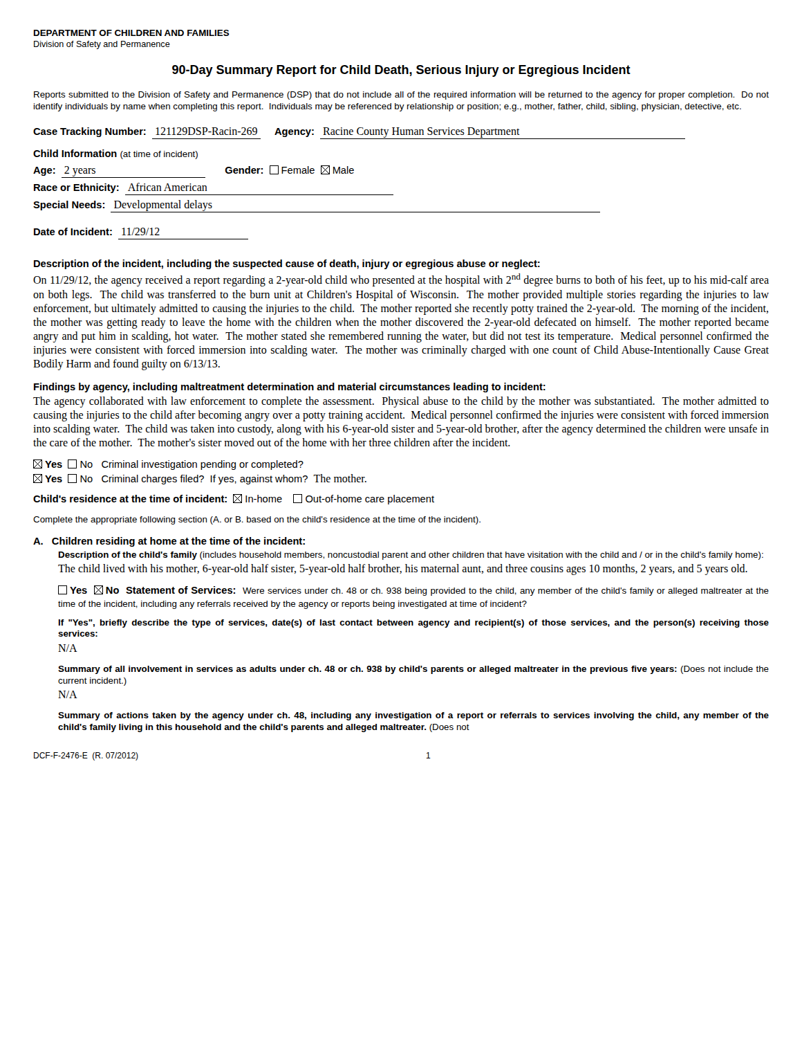DEPARTMENT OF CHILDREN AND FAMILIES
Division of Safety and Permanence
90-Day Summary Report for Child Death, Serious Injury or Egregious Incident
Reports submitted to the Division of Safety and Permanence (DSP) that do not include all of the required information will be returned to the agency for proper completion. Do not identify individuals by name when completing this report. Individuals may be referenced by relationship or position; e.g., mother, father, child, sibling, physician, detective, etc.
Case Tracking Number: 121129DSP-Racin-269 Agency: Racine County Human Services Department
Child Information (at time of incident)
Age: 2 years Gender: Female Male
Race or Ethnicity: African American
Special Needs: Developmental delays
Date of Incident: 11/29/12
Description of the incident, including the suspected cause of death, injury or egregious abuse or neglect:
On 11/29/12, the agency received a report regarding a 2-year-old child who presented at the hospital with 2nd degree burns to both of his feet, up to his mid-calf area on both legs. The child was transferred to the burn unit at Children's Hospital of Wisconsin. The mother provided multiple stories regarding the injuries to law enforcement, but ultimately admitted to causing the injuries to the child. The mother reported she recently potty trained the 2-year-old. The morning of the incident, the mother was getting ready to leave the home with the children when the mother discovered the 2-year-old defecated on himself. The mother reported became angry and put him in scalding, hot water. The mother stated she remembered running the water, but did not test its temperature. Medical personnel confirmed the injuries were consistent with forced immersion into scalding water. The mother was criminally charged with one count of Child Abuse-Intentionally Cause Great Bodily Harm and found guilty on 6/13/13.
Findings by agency, including maltreatment determination and material circumstances leading to incident:
The agency collaborated with law enforcement to complete the assessment. Physical abuse to the child by the mother was substantiated. The mother admitted to causing the injuries to the child after becoming angry over a potty training accident. Medical personnel confirmed the injuries were consistent with forced immersion into scalding water. The child was taken into custody, along with his 6-year-old sister and 5-year-old brother, after the agency determined the children were unsafe in the care of the mother. The mother's sister moved out of the home with her three children after the incident.
Yes No Criminal investigation pending or completed?
Yes No Criminal charges filed? If yes, against whom? The mother.
Child's residence at the time of incident: In-home Out-of-home care placement
Complete the appropriate following section (A. or B. based on the child's residence at the time of the incident).
A. Children residing at home at the time of the incident:
Description of the child's family (includes household members, noncustodial parent and other children that have visitation with the child and / or in the child's family home):
The child lived with his mother, 6-year-old half sister, 5-year-old half brother, his maternal aunt, and three cousins ages 10 months, 2 years, and 5 years old.
Yes No Statement of Services: Were services under ch. 48 or ch. 938 being provided to the child, any member of the child's family or alleged maltreater at the time of the incident, including any referrals received by the agency or reports being investigated at time of incident?
If "Yes", briefly describe the type of services, date(s) of last contact between agency and recipient(s) of those services, and the person(s) receiving those services:
N/A
Summary of all involvement in services as adults under ch. 48 or ch. 938 by child's parents or alleged maltreater in the previous five years: (Does not include the current incident.)
N/A
Summary of actions taken by the agency under ch. 48, including any investigation of a report or referrals to services involving the child, any member of the child's family living in this household and the child's parents and alleged maltreater. (Does not
DCF-F-2476-E (R. 07/2012) 1